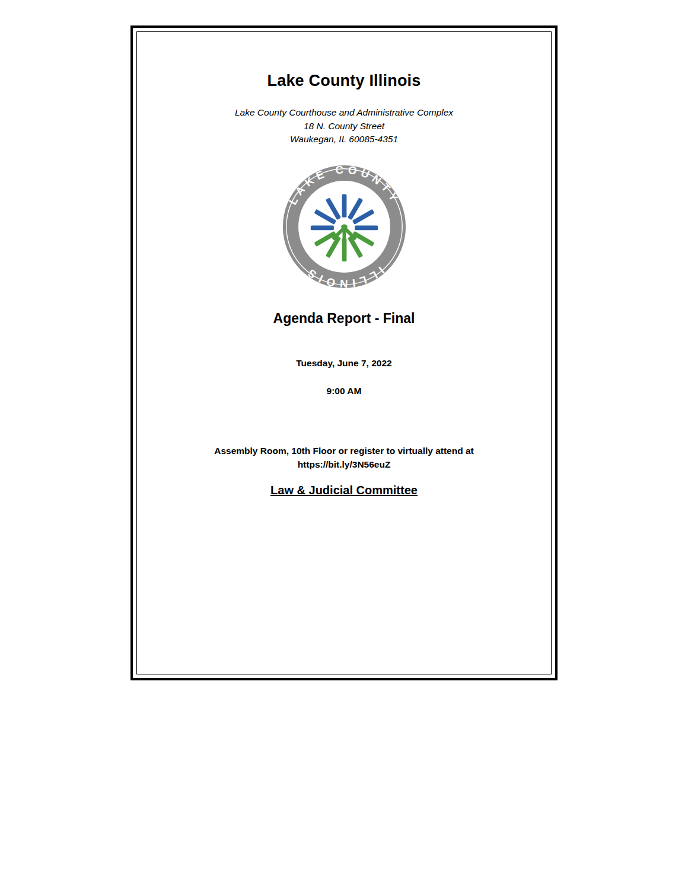Lake County Illinois
Lake County Courthouse and Administrative Complex
18 N. County Street
Waukegan, IL 60085-4351
LAKE COUNTY ILLINOIS
Agenda Report - Final
Tuesday, June 7, 2022
9:00 AM
Assembly Room, 10th Floor or register to virtually attend at
https://bit.ly/3N56euZ
Law & Judicial Committee